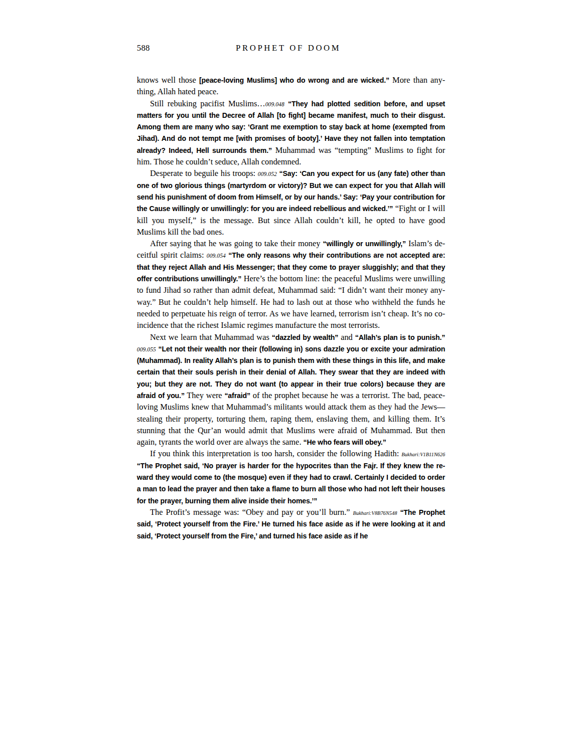588
PROPHET OF DOOM
knows well those [peace-loving Muslims] who do wrong and are wicked.” More than anything, Allah hated peace.
Still rebuking pacifist Muslims…009.048 “They had plotted sedition before, and upset matters for you until the Decree of Allah [to fight] became manifest, much to their disgust. Among them are many who say: ‘Grant me exemption to stay back at home (exempted from Jihad). And do not tempt me [with promises of booty].’ Have they not fallen into temptation already? Indeed, Hell surrounds them.” Muhammad was “tempting” Muslims to fight for him. Those he couldn’t seduce, Allah condemned.
Desperate to beguile his troops: 009.052 “Say: ‘Can you expect for us (any fate) other than one of two glorious things (martyrdom or victory)? But we can expect for you that Allah will send his punishment of doom from Himself, or by our hands.’ Say: ‘Pay your contribution for the Cause willingly or unwillingly: for you are indeed rebellious and wicked.’” “Fight or I will kill you myself,” is the message. But since Allah couldn’t kill, he opted to have good Muslims kill the bad ones.
After saying that he was going to take their money “willingly or unwillingly,” Islam’s deceitful spirit claims: 009.054 “The only reasons why their contributions are not accepted are: that they reject Allah and His Messenger; that they come to prayer sluggishly; and that they offer contributions unwillingly.” Here’s the bottom line: the peaceful Muslims were unwilling to fund Jihad so rather than admit defeat, Muhammad said: “I didn’t want their money anyway.” But he couldn’t help himself. He had to lash out at those who withheld the funds he needed to perpetuate his reign of terror. As we have learned, terrorism isn’t cheap. It’s no coincidence that the richest Islamic regimes manufacture the most terrorists.
Next we learn that Muhammad was “dazzled by wealth” and “Allah’s plan is to punish.” 009.055 “Let not their wealth nor their (following in) sons dazzle you or excite your admiration (Muhammad). In reality Allah’s plan is to punish them with these things in this life, and make certain that their souls perish in their denial of Allah. They swear that they are indeed with you; but they are not. They do not want (to appear in their true colors) because they are afraid of you.” They were “afraid” of the prophet because he was a terrorist. The bad, peace-loving Muslims knew that Muhammad’s militants would attack them as they had the Jews—stealing their property, torturing them, raping them, enslaving them, and killing them. It’s stunning that the Qur’an would admit that Muslims were afraid of Muhammad. But then again, tyrants the world over are always the same. “He who fears will obey.”
If you think this interpretation is too harsh, consider the following Hadith: Bukhari:V1B11N626 “The Prophet said, ‘No prayer is harder for the hypocrites than the Fajr. If they knew the reward they would come to (the mosque) even if they had to crawl. Certainly I decided to order a man to lead the prayer and then take a flame to burn all those who had not left their houses for the prayer, burning them alive inside their homes.’”
The Profit’s message was: “Obey and pay or you’ll burn.” Bukhari:V8B76N548 “The Prophet said, ‘Protect yourself from the Fire.’ He turned his face aside as if he were looking at it and said, ‘Protect yourself from the Fire,’ and turned his face aside as if he